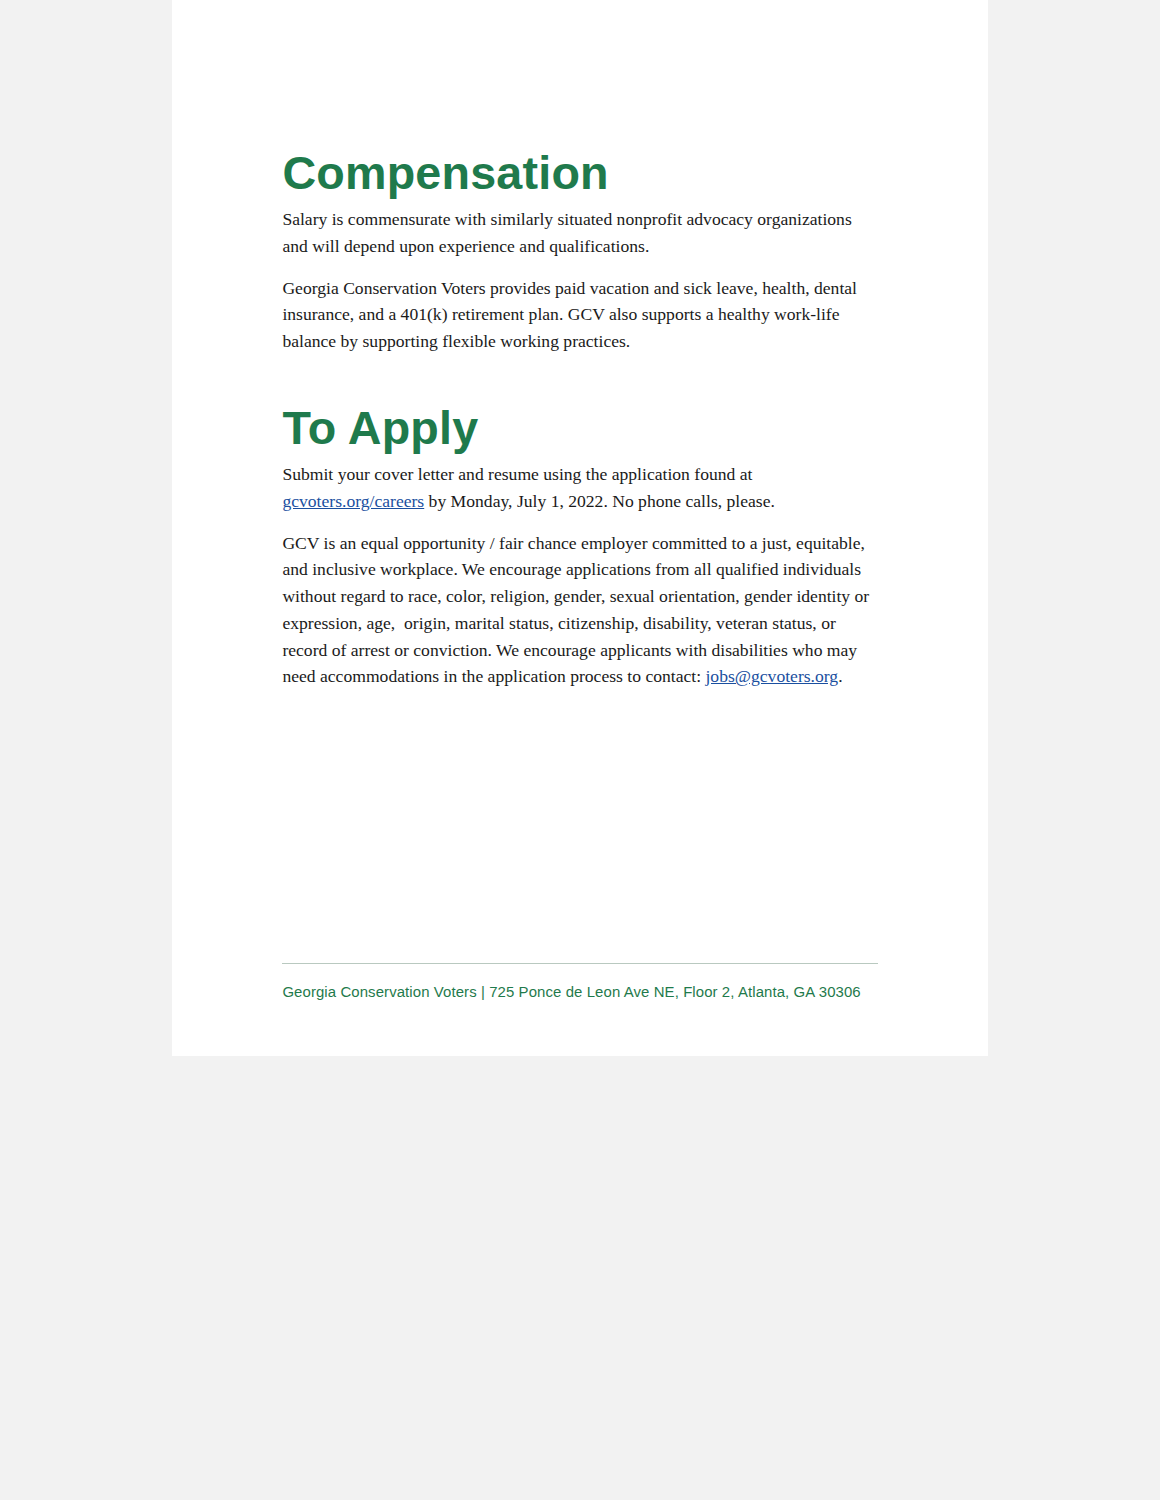Compensation
Salary is commensurate with similarly situated nonprofit advocacy organizations and will depend upon experience and qualifications.
Georgia Conservation Voters provides paid vacation and sick leave, health, dental insurance, and a 401(k) retirement plan. GCV also supports a healthy work-life balance by supporting flexible working practices.
To Apply
Submit your cover letter and resume using the application found at gcvoters.org/careers by Monday, July 1, 2022. No phone calls, please.
GCV is an equal opportunity / fair chance employer committed to a just, equitable, and inclusive workplace. We encourage applications from all qualified individuals without regard to race, color, religion, gender, sexual orientation, gender identity or expression, age, origin, marital status, citizenship, disability, veteran status, or record of arrest or conviction. We encourage applicants with disabilities who may need accommodations in the application process to contact: jobs@gcvoters.org.
Georgia Conservation Voters | 725 Ponce de Leon Ave NE, Floor 2, Atlanta, GA 30306